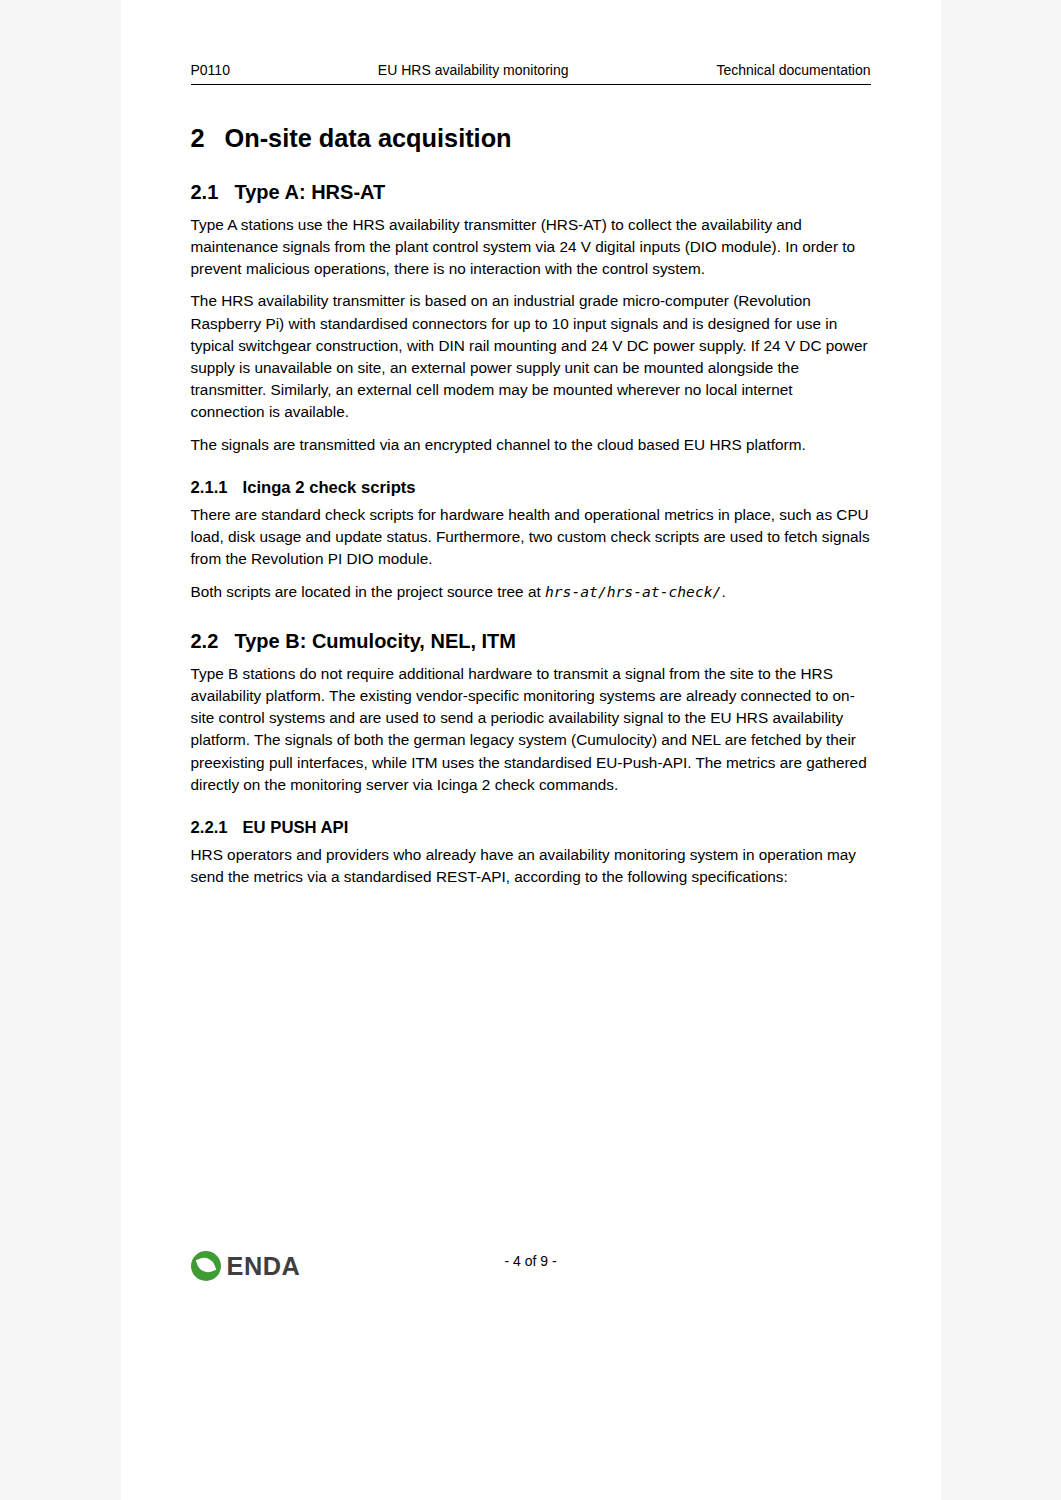P0110
EU HRS availability monitoring
Technical documentation
2 On-site data acquisition
2.1 Type A: HRS-AT
Type A stations use the HRS availability transmitter (HRS-AT) to collect the availability and maintenance signals from the plant control system via 24 V digital inputs (DIO module). In order to prevent malicious operations, there is no interaction with the control system.
The HRS availability transmitter is based on an industrial grade micro-computer (Revolution Raspberry Pi) with standardised connectors for up to 10 input signals and is designed for use in typical switchgear construction, with DIN rail mounting and 24 V DC power supply. If 24 V DC power supply is unavailable on site, an external power supply unit can be mounted alongside the transmitter. Similarly, an external cell modem may be mounted wherever no local internet connection is available.
The signals are transmitted via an encrypted channel to the cloud based EU HRS platform.
2.1.1 Icinga 2 check scripts
There are standard check scripts for hardware health and operational metrics in place, such as CPU load, disk usage and update status. Furthermore, two custom check scripts are used to fetch signals from the Revolution PI DIO module.
Both scripts are located in the project source tree at hrs-at/hrs-at-check/.
2.2 Type B: Cumulocity, NEL, ITM
Type B stations do not require additional hardware to transmit a signal from the site to the HRS availability platform. The existing vendor-specific monitoring systems are already connected to on-site control systems and are used to send a periodic availability signal to the EU HRS availability platform. The signals of both the german legacy system (Cumulocity) and NEL are fetched by their preexisting pull interfaces, while ITM uses the standardised EU-Push-API. The metrics are gathered directly on the monitoring server via Icinga 2 check commands.
2.2.1 EU PUSH API
HRS operators and providers who already have an availability monitoring system in operation may send the metrics via a standardised REST-API, according to the following specifications:
ENDA
- 4 of 9 -